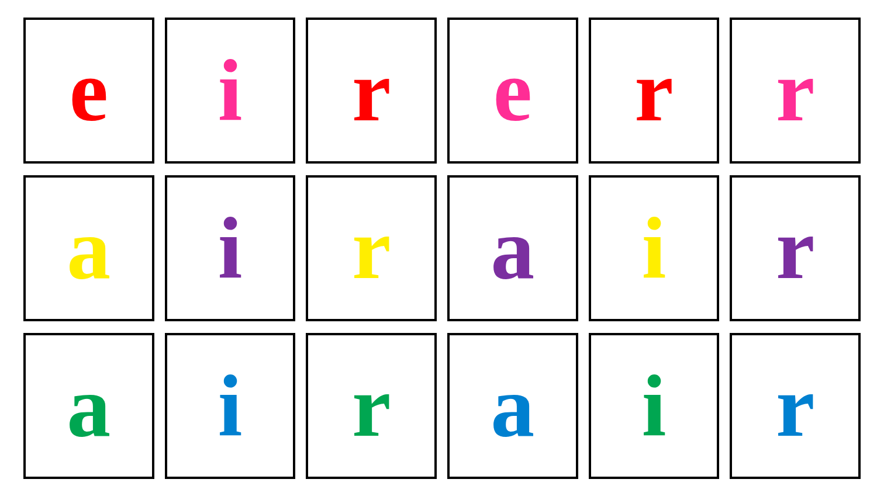e
i
r
e
r
r
a
i
r
a
i
r
a
i
r
a
i
r